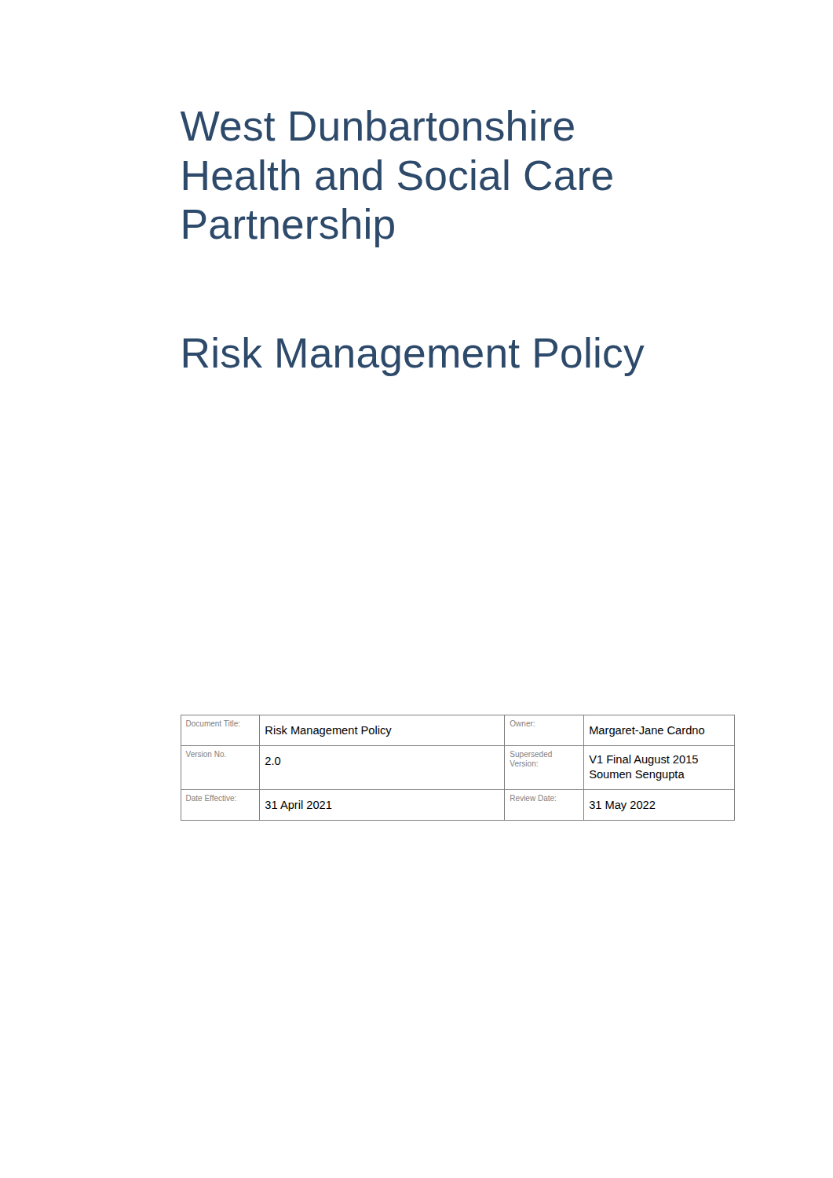West Dunbartonshire Health and Social Care Partnership
Risk Management Policy
| Document Title: | Risk Management Policy | Owner: | Margaret-Jane Cardno |
| Version No. | 2.0 | Superseded Version: | V1 Final August 2015 Soumen Sengupta |
| Date Effective: | 31 April 2021 | Review Date: | 31 May 2022 |